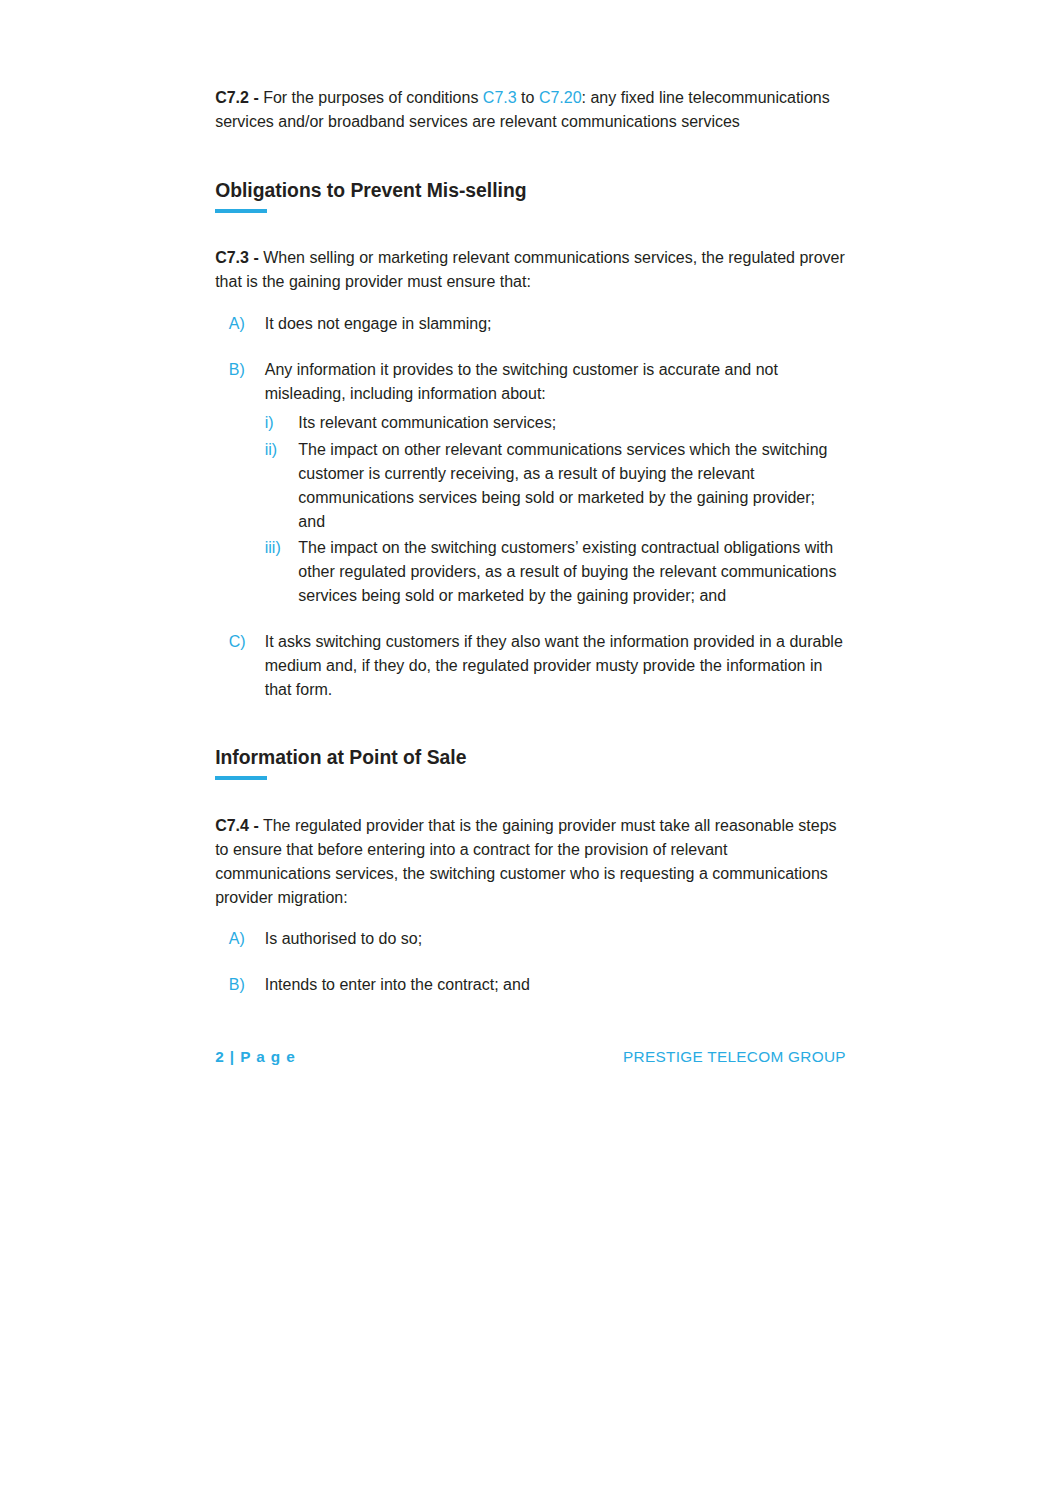C7.2 - For the purposes of conditions C7.3 to C7.20: any fixed line telecommunications services and/or broadband services are relevant communications services
Obligations to Prevent Mis-selling
C7.3 - When selling or marketing relevant communications services, the regulated prover that is the gaining provider must ensure that:
A) It does not engage in slamming;
B) Any information it provides to the switching customer is accurate and not misleading, including information about:
i) Its relevant communication services;
ii) The impact on other relevant communications services which the switching customer is currently receiving, as a result of buying the relevant communications services being sold or marketed by the gaining provider; and
iii) The impact on the switching customers’ existing contractual obligations with other regulated providers, as a result of buying the relevant communications services being sold or marketed by the gaining provider; and
C) It asks switching customers if they also want the information provided in a durable medium and, if they do, the regulated provider musty provide the information in that form.
Information at Point of Sale
C7.4 - The regulated provider that is the gaining provider must take all reasonable steps to ensure that before entering into a contract for the provision of relevant communications services, the switching customer who is requesting a communications provider migration:
A) Is authorised to do so;
B) Intends to enter into the contract; and
2 | P a g e
PRESTIGE TELECOM GROUP